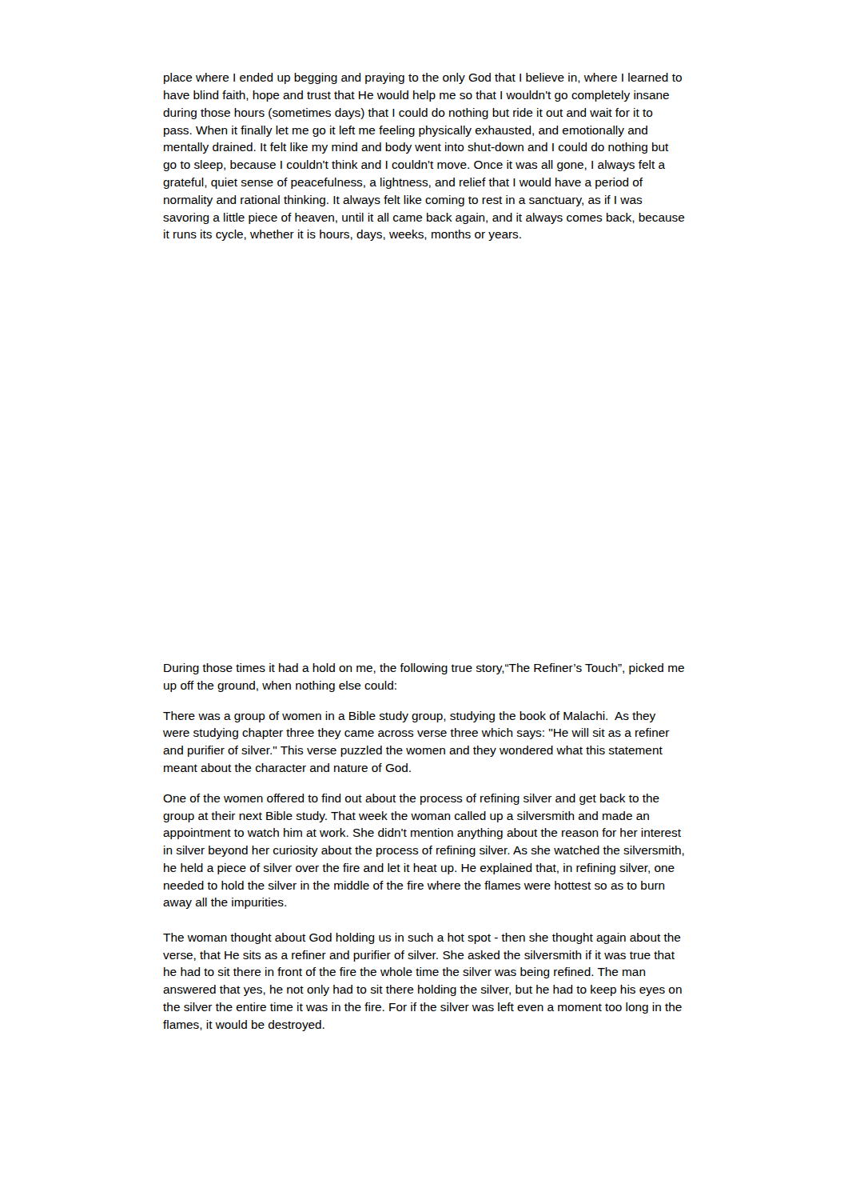place where I ended up begging and praying to the only God that I believe in, where I learned to have blind faith, hope and trust that He would help me so that I wouldn't go completely insane during those hours (sometimes days) that I could do nothing but ride it out and wait for it to pass. When it finally let me go it left me feeling physically exhausted, and emotionally and mentally drained. It felt like my mind and body went into shut-down and I could do nothing but go to sleep, because I couldn't think and I couldn't move. Once it was all gone, I always felt a grateful, quiet sense of peacefulness, a lightness, and relief that I would have a period of normality and rational thinking. It always felt like coming to rest in a sanctuary, as if I was savoring a little piece of heaven, until it all came back again, and it always comes back, because it runs its cycle, whether it is hours, days, weeks, months or years.
During those times it had a hold on me, the following true story,“The Refiner’s Touch”, picked me up off the ground, when nothing else could:
There was a group of women in a Bible study group, studying the book of Malachi. As they were studying chapter three they came across verse three which says: "He will sit as a refiner and purifier of silver." This verse puzzled the women and they wondered what this statement meant about the character and nature of God.
One of the women offered to find out about the process of refining silver and get back to the group at their next Bible study. That week the woman called up a silversmith and made an appointment to watch him at work. She didn't mention anything about the reason for her interest in silver beyond her curiosity about the process of refining silver. As she watched the silversmith, he held a piece of silver over the fire and let it heat up. He explained that, in refining silver, one needed to hold the silver in the middle of the fire where the flames were hottest so as to burn away all the impurities.
The woman thought about God holding us in such a hot spot - then she thought again about the verse, that He sits as a refiner and purifier of silver. She asked the silversmith if it was true that he had to sit there in front of the fire the whole time the silver was being refined. The man answered that yes, he not only had to sit there holding the silver, but he had to keep his eyes on the silver the entire time it was in the fire. For if the silver was left even a moment too long in the flames, it would be destroyed.